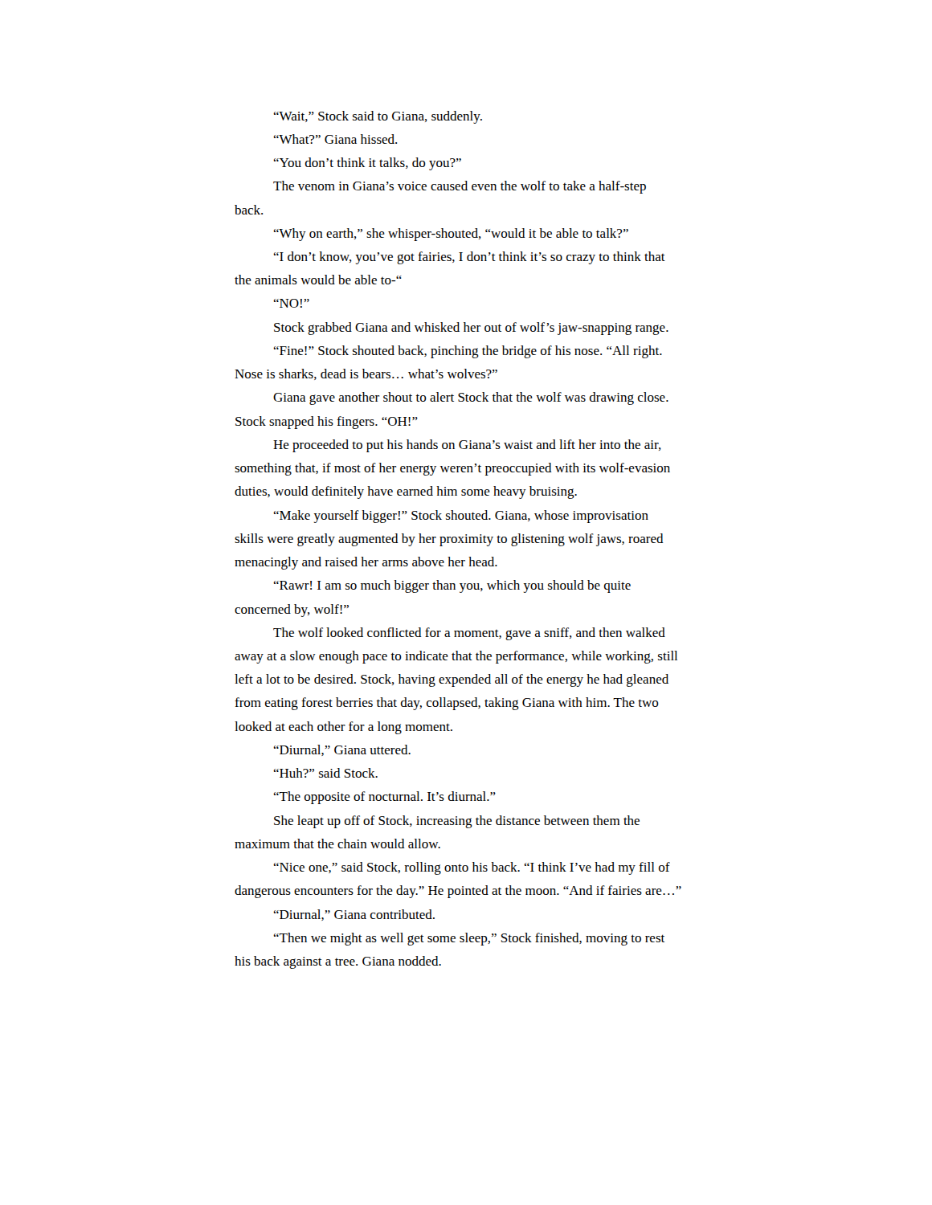“Wait,” Stock said to Giana, suddenly.
“What?” Giana hissed.
“You don’t think it talks, do you?”
The venom in Giana’s voice caused even the wolf to take a half-step
back.
“Why on earth,” she whisper-shouted, “would it be able to talk?”
“I don’t know, you’ve got fairies, I don’t think it’s so crazy to think that
the animals would be able to-“
“NO!”
Stock grabbed Giana and whisked her out of wolf’s jaw-snapping range.
“Fine!” Stock shouted back, pinching the bridge of his nose. “All right.
Nose is sharks, dead is bears… what’s wolves?”
Giana gave another shout to alert Stock that the wolf was drawing close.
Stock snapped his fingers. “OH!”
He proceeded to put his hands on Giana’s waist and lift her into the air,
something that, if most of her energy weren’t preoccupied with its wolf-evasion duties, would definitely have earned him some heavy bruising.
“Make yourself bigger!” Stock shouted. Giana, whose improvisation
skills were greatly augmented by her proximity to glistening wolf jaws, roared menacingly and raised her arms above her head.
“Rawr! I am so much bigger than you, which you should be quite
concerned by, wolf!”
The wolf looked conflicted for a moment, gave a sniff, and then walked
away at a slow enough pace to indicate that the performance, while working, still left a lot to be desired. Stock, having expended all of the energy he had gleaned from eating forest berries that day, collapsed, taking Giana with him. The two looked at each other for a long moment.
“Diurnal,” Giana uttered.
“Huh?” said Stock.
“The opposite of nocturnal. It’s diurnal.”
She leapt up off of Stock, increasing the distance between them the
maximum that the chain would allow.
“Nice one,” said Stock, rolling onto his back. “I think I’ve had my fill of
dangerous encounters for the day.” He pointed at the moon. “And if fairies are…”
“Diurnal,” Giana contributed.
“Then we might as well get some sleep,” Stock finished, moving to rest
his back against a tree. Giana nodded.